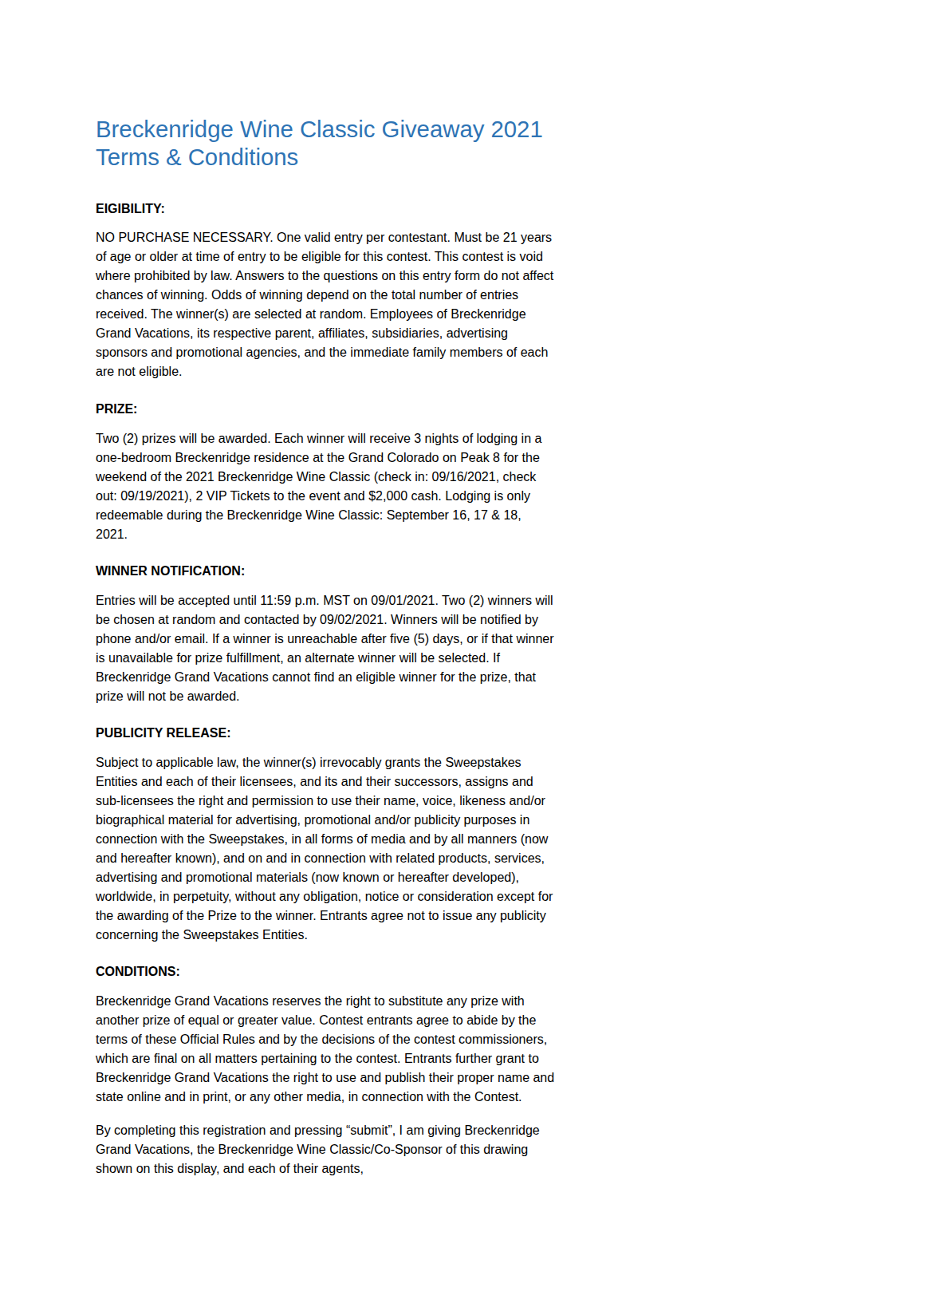Breckenridge Wine Classic Giveaway 2021 Terms & Conditions
Eigibility:
NO PURCHASE NECESSARY. One valid entry per contestant. Must be 21 years of age or older at time of entry to be eligible for this contest. This contest is void where prohibited by law. Answers to the questions on this entry form do not affect chances of winning. Odds of winning depend on the total number of entries received. The winner(s) are selected at random. Employees of Breckenridge Grand Vacations, its respective parent, affiliates, subsidiaries, advertising sponsors and promotional agencies, and the immediate family members of each are not eligible.
Prize:
Two (2) prizes will be awarded. Each winner will receive 3 nights of lodging in a one-bedroom Breckenridge residence at the Grand Colorado on Peak 8 for the weekend of the 2021 Breckenridge Wine Classic (check in: 09/16/2021, check out: 09/19/2021), 2 VIP Tickets to the event and $2,000 cash. Lodging is only redeemable during the Breckenridge Wine Classic: September 16, 17 & 18, 2021.
Winner Notification:
Entries will be accepted until 11:59 p.m. MST on 09/01/2021. Two (2) winners will be chosen at random and contacted by 09/02/2021. Winners will be notified by phone and/or email. If a winner is unreachable after five (5) days, or if that winner is unavailable for prize fulfillment, an alternate winner will be selected. If Breckenridge Grand Vacations cannot find an eligible winner for the prize, that prize will not be awarded.
Publicity Release:
Subject to applicable law, the winner(s) irrevocably grants the Sweepstakes Entities and each of their licensees, and its and their successors, assigns and sub-licensees the right and permission to use their name, voice, likeness and/or biographical material for advertising, promotional and/or publicity purposes in connection with the Sweepstakes, in all forms of media and by all manners (now and hereafter known), and on and in connection with related products, services, advertising and promotional materials (now known or hereafter developed), worldwide, in perpetuity, without any obligation, notice or consideration except for the awarding of the Prize to the winner. Entrants agree not to issue any publicity concerning the Sweepstakes Entities.
Conditions:
Breckenridge Grand Vacations reserves the right to substitute any prize with another prize of equal or greater value. Contest entrants agree to abide by the terms of these Official Rules and by the decisions of the contest commissioners, which are final on all matters pertaining to the contest. Entrants further grant to Breckenridge Grand Vacations the right to use and publish their proper name and state online and in print, or any other media, in connection with the Contest.
By completing this registration and pressing “submit”, I am giving Breckenridge Grand Vacations, the Breckenridge Wine Classic/Co-Sponsor of this drawing shown on this display, and each of their agents,